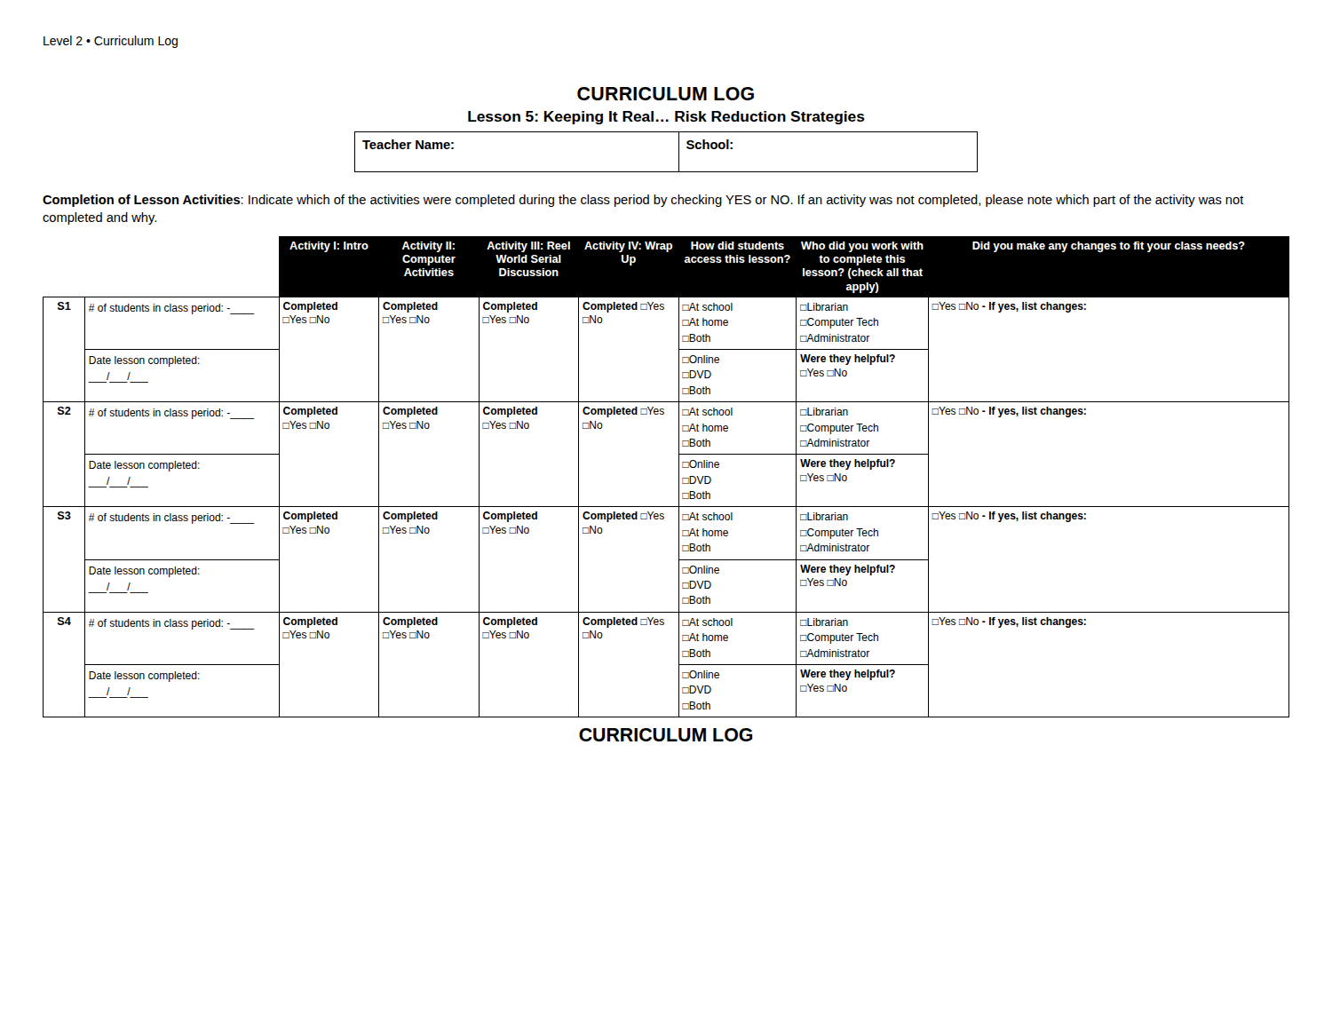Level 2 • Curriculum Log
CURRICULUM LOG
Lesson 5: Keeping It Real… Risk Reduction Strategies
| Teacher Name: | School: |
Completion of Lesson Activities: Indicate which of the activities were completed during the class period by checking YES or NO. If an activity was not completed, please note which part of the activity was not completed and why.
| | | Activity I: Intro | Activity II: Computer Activities | Activity III: Reel World Serial Discussion | Activity IV: Wrap Up | How did students access this lesson? | Who did you work with to complete this lesson? (check all that apply) | Did you make any changes to fit your class needs? |
| --- | --- | --- | --- | --- | --- | --- | --- | --- |
| S1 | # of students in class period: -____ | Completed □Yes □No | Completed □Yes □No | Completed □Yes □No | Completed □Yes □No | □At school □At home □Both | □Librarian □Computer Tech □Administrator | □Yes □No - If yes, list changes: |
| Date lesson completed: ___/___/___ | □Online □DVD □Both | Were they helpful? □Yes □No |
| S2 | # of students in class period: -____ | Completed □Yes □No | Completed □Yes □No | Completed □Yes □No | Completed □Yes □No | □At school □At home □Both | □Librarian □Computer Tech □Administrator | □Yes □No - If yes, list changes: |
| Date lesson completed: ___/___/___ | □Online □DVD □Both | Were they helpful? □Yes □No |
| S3 | # of students in class period: -____ | Completed □Yes □No | Completed □Yes □No | Completed □Yes □No | Completed □Yes □No | □At school □At home □Both | □Librarian □Computer Tech □Administrator | □Yes □No - If yes, list changes: |
| Date lesson completed: ___/___/___ | □Online □DVD □Both | Were they helpful? □Yes □No |
| S4 | # of students in class period: -____ | Completed □Yes □No | Completed □Yes □No | Completed □Yes □No | Completed □Yes □No | □At school □At home □Both | □Librarian □Computer Tech □Administrator | □Yes □No - If yes, list changes: |
| Date lesson completed: ___/___/___ | □Online □DVD □Both | Were they helpful? □Yes □No |
CURRICULUM LOG